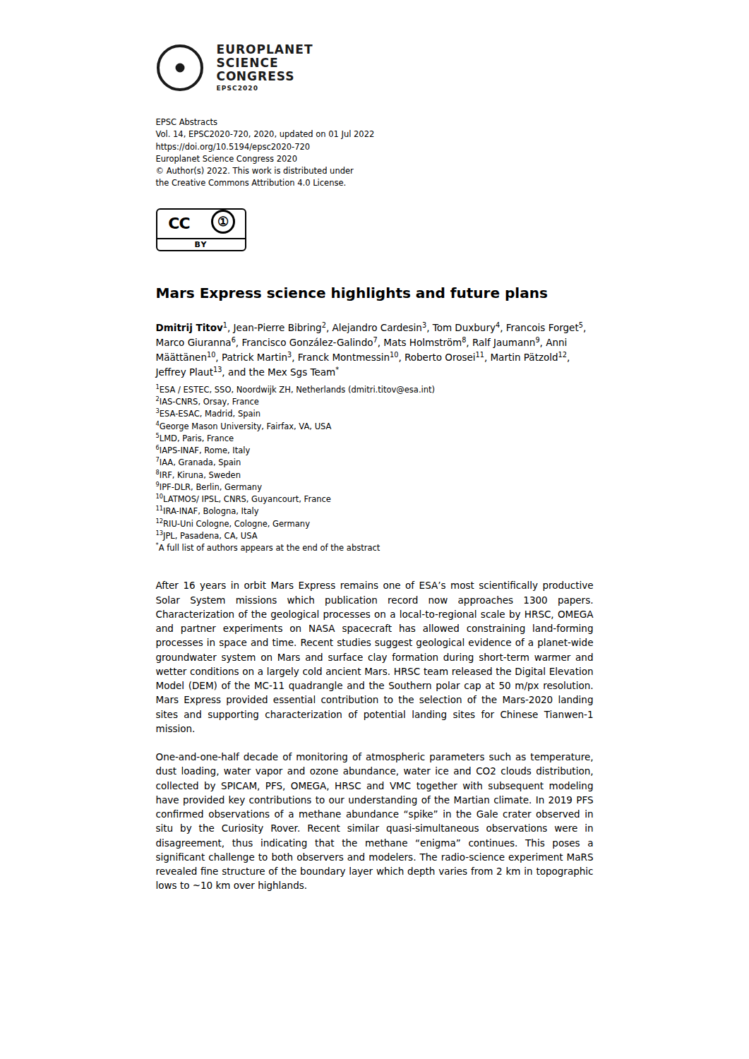| | EUROPLANET SCIENCE C O NGRESS EPSC2020 |
EPSC Abstracts
Vol. 14, EPSC2020-720, 2020, updated on 01 Jul 2022
https://doi.org/10.5194/epsc2020-720
Europlanet Science Congress 2020
© Author(s) 2022. This work is distributed under
the Creative Commons Attribution 4.0 License.
| CC | ① |
| BY |
Mars Express science highlights and future plans
Dmitrij Titov1, Jean-Pierre Bibring2, Alejandro Cardesin3, Tom Duxbury4, Francois Forget5, Marco Giuranna6, Francisco González-Galindo7, Mats Holmström8, Ralf Jaumann9, Anni Määttänen10, Patrick Martin3, Franck Montmessin10, Roberto Orosei11, Martin Pätzold12, Jeffrey Plaut13, and the Mex Sgs Team*
1ESA / ESTEC, SSO, Noordwijk ZH, Netherlands (dmitri.titov@esa.int)
2IAS-CNRS, Orsay, France
3ESA-ESAC, Madrid, Spain
4George Mason University, Fairfax, VA, USA
5LMD, Paris, France
6IAPS-INAF, Rome, Italy
7IAA, Granada, Spain
8IRF, Kiruna, Sweden
9IPF-DLR, Berlin, Germany
10LATMOS/ IPSL, CNRS, Guyancourt, France
11IRA-INAF, Bologna, Italy
12RIU-Uni Cologne, Cologne, Germany
13JPL, Pasadena, CA, USA
*A full list of authors appears at the end of the abstract
After 16 years in orbit Mars Express remains one of ESA’s most scientifically productive Solar System missions which publication record now approaches 1300 papers. Characterization of the geological processes on a local-to-regional scale by HRSC, OMEGA and partner experiments on NASA spacecraft has allowed constraining land-forming processes in space and time. Recent studies suggest geological evidence of a planet-wide groundwater system on Mars and surface clay formation during short-term warmer and wetter conditions on a largely cold ancient Mars. HRSC team released the Digital Elevation Model (DEM) of the MC-11 quadrangle and the Southern polar cap at 50 m/px resolution. Mars Express provided essential contribution to the selection of the Mars-2020 landing sites and supporting characterization of potential landing sites for Chinese Tianwen-1 mission.
One-and-one-half decade of monitoring of atmospheric parameters such as temperature, dust loading, water vapor and ozone abundance, water ice and CO2 clouds distribution, collected by SPICAM, PFS, OMEGA, HRSC and VMC together with subsequent modeling have provided key contributions to our understanding of the Martian climate. In 2019 PFS confirmed observations of a methane abundance “spike” in the Gale crater observed in situ by the Curiosity Rover. Recent similar quasi-simultaneous observations were in disagreement, thus indicating that the methane “enigma” continues. This poses a significant challenge to both observers and modelers. The radio-science experiment MaRS revealed fine structure of the boundary layer which depth varies from 2 km in topographic lows to ~10 km over highlands.